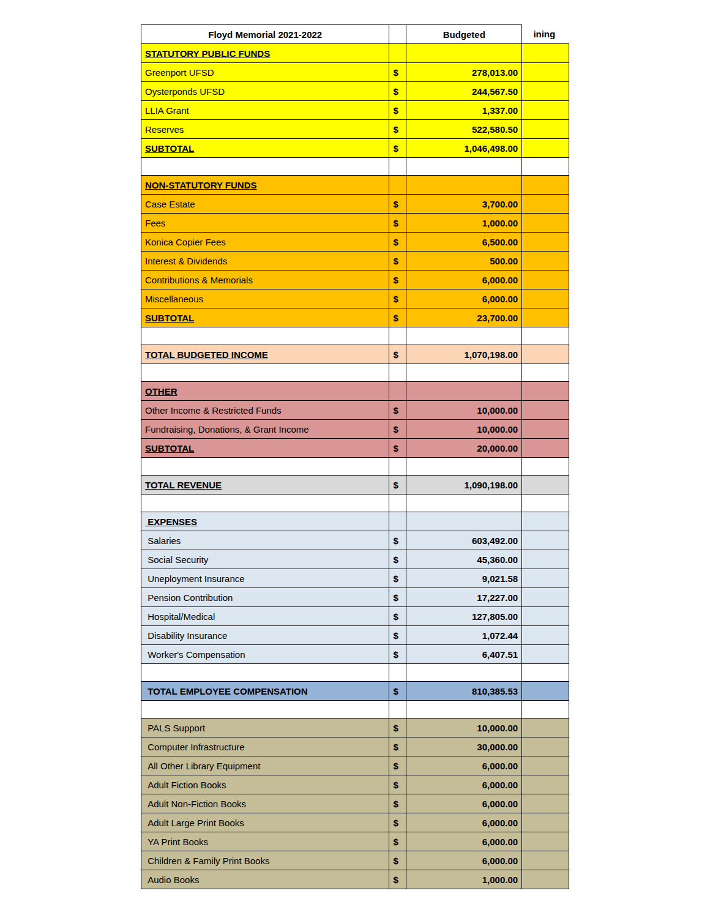| Floyd Memorial 2021-2022 | | Budgeted | ining |
| STATUTORY PUBLIC FUNDS | | | |
| Greenport UFSD | $ | 278,013.00 | |
| Oysterponds UFSD | $ | 244,567.50 | |
| LLIA Grant | $ | 1,337.00 | |
| Reserves | $ | 522,580.50 | |
| SUBTOTAL | $ | 1,046,498.00 | |
| NON-STATUTORY FUNDS | | | |
| Case Estate | $ | 3,700.00 | |
| Fees | $ | 1,000.00 | |
| Konica Copier Fees | $ | 6,500.00 | |
| Interest & Dividends | $ | 500.00 | |
| Contributions & Memorials | $ | 6,000.00 | |
| Miscellaneous | $ | 6,000.00 | |
| SUBTOTAL | $ | 23,700.00 | |
| TOTAL BUDGETED INCOME | $ | 1,070,198.00 | |
| OTHER | | | |
| Other Income & Restricted Funds | $ | 10,000.00 | |
| Fundraising, Donations, & Grant Income | $ | 10,000.00 | |
| SUBTOTAL | $ | 20,000.00 | |
| TOTAL REVENUE | $ | 1,090,198.00 | |
| EXPENSES | | | |
| Salaries | $ | 603,492.00 | |
| Social Security | $ | 45,360.00 | |
| Uneployment Insurance | $ | 9,021.58 | |
| Pension Contribution | $ | 17,227.00 | |
| Hospital/Medical | $ | 127,805.00 | |
| Disability Insurance | $ | 1,072.44 | |
| Worker's Compensation | $ | 6,407.51 | |
| TOTAL EMPLOYEE COMPENSATION | $ | 810,385.53 | |
| PALS Support | $ | 10,000.00 | |
| Computer Infrastructure | $ | 30,000.00 | |
| All Other Library Equipment | $ | 6,000.00 | |
| Adult Fiction Books | $ | 6,000.00 | |
| Adult Non-Fiction Books | $ | 6,000.00 | |
| Adult Large Print Books | $ | 6,000.00 | |
| YA Print Books | $ | 6,000.00 | |
| Children & Family Print Books | $ | 6,000.00 | |
| Audio Books | $ | 1,000.00 | |